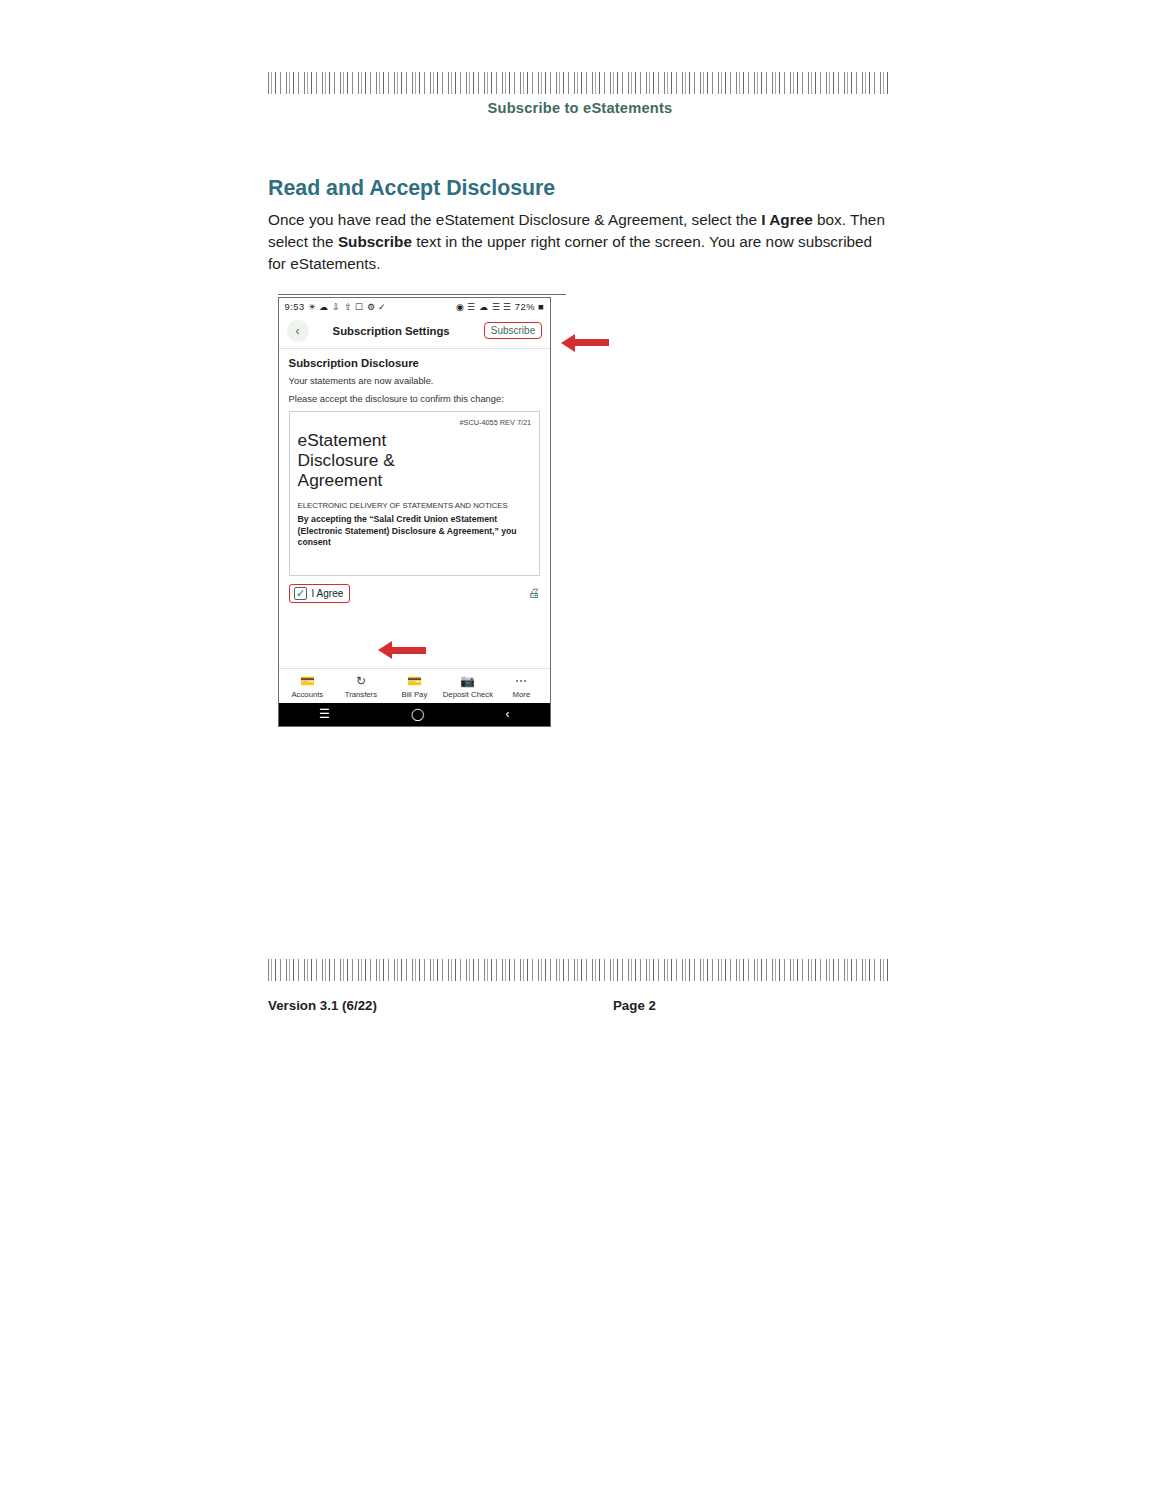Subscribe to eStatements
Read and Accept Disclosure
Once you have read the eStatement Disclosure & Agreement, select the I Agree box. Then select the Subscribe text in the upper right corner of the screen. You are now subscribed for eStatements.
9:53 ☀ ☁ ⇩ ⇧ ☐ ⚙ ✓
◉ ☰ ☁ ☰ ☰ 72% ■
‹
Subscription Settings
Subscribe
Subscription Disclosure
Your statements are now available.
Please accept the disclosure to confirm this change:
#SCU-4055 REV 7/21
eStatement
Disclosure &
Agreement
ELECTRONIC DELIVERY OF STATEMENTS AND NOTICES
By accepting the “Salal Credit Union eStatement (Electronic Statement) Disclosure & Agreement,” you consent
✓ I Agree
🖨
💳Accounts
↻Transfers
💳Bill Pay
📷Deposit Check
⋯More
☰ ◯ ‹
Version 3.1 (6/22)
Page 2